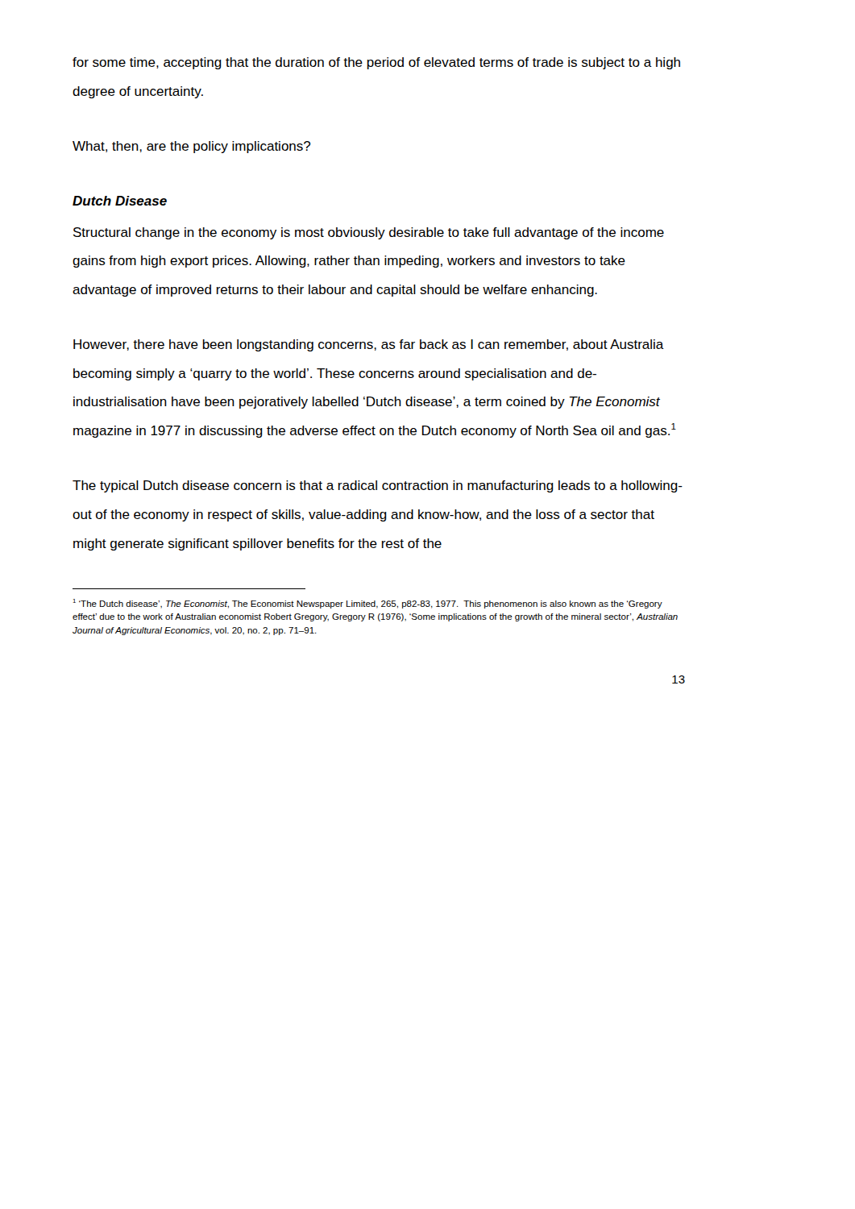for some time, accepting that the duration of the period of elevated terms of trade is subject to a high degree of uncertainty.
What, then, are the policy implications?
Dutch Disease
Structural change in the economy is most obviously desirable to take full advantage of the income gains from high export prices. Allowing, rather than impeding, workers and investors to take advantage of improved returns to their labour and capital should be welfare enhancing.
However, there have been longstanding concerns, as far back as I can remember, about Australia becoming simply a ‘quarry to the world’. These concerns around specialisation and de-industrialisation have been pejoratively labelled ‘Dutch disease’, a term coined by The Economist magazine in 1977 in discussing the adverse effect on the Dutch economy of North Sea oil and gas.1
The typical Dutch disease concern is that a radical contraction in manufacturing leads to a hollowing-out of the economy in respect of skills, value-adding and know-how, and the loss of a sector that might generate significant spillover benefits for the rest of the
1 ‘The Dutch disease’, The Economist, The Economist Newspaper Limited, 265, p82-83, 1977. This phenomenon is also known as the ‘Gregory effect’ due to the work of Australian economist Robert Gregory, Gregory R (1976), ‘Some implications of the growth of the mineral sector’, Australian Journal of Agricultural Economics, vol. 20, no. 2, pp. 71–91.
13